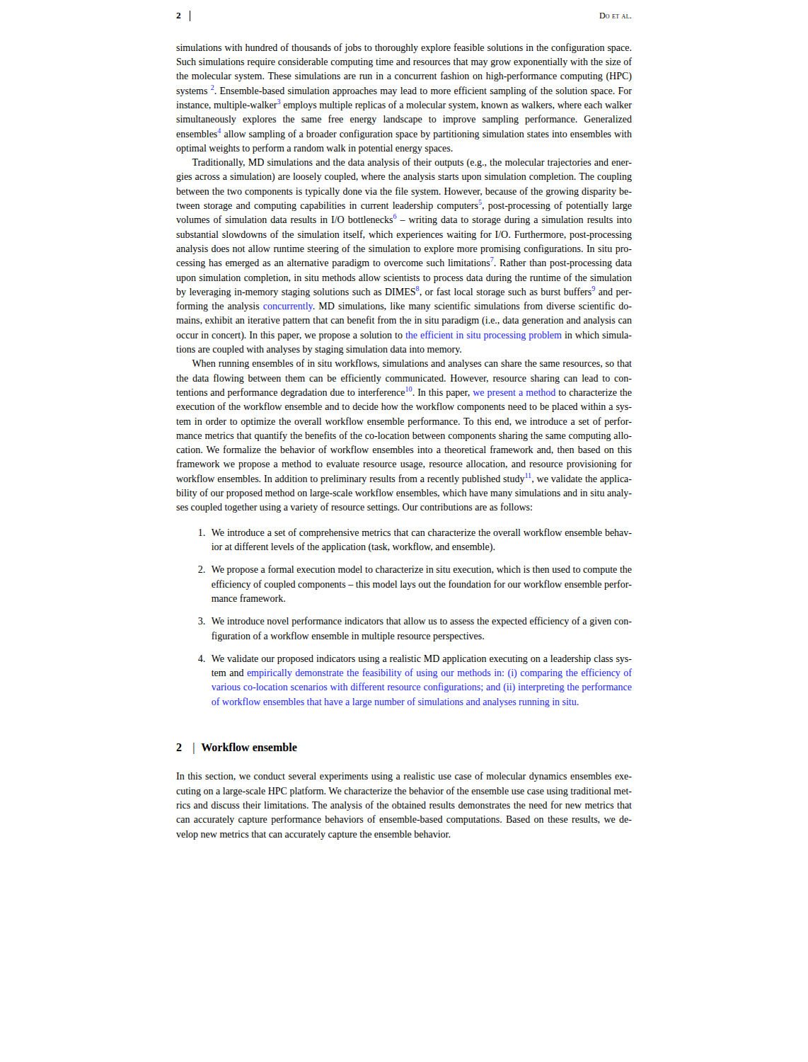2 Do et al.
simulations with hundred of thousands of jobs to thoroughly explore feasible solutions in the configuration space. Such simulations require considerable computing time and resources that may grow exponentially with the size of the molecular system. These simulations are run in a concurrent fashion on high-performance computing (HPC) systems 2. Ensemble-based simulation approaches may lead to more efficient sampling of the solution space. For instance, multiple-walker3 employs multiple replicas of a molecular system, known as walkers, where each walker simultaneously explores the same free energy landscape to improve sampling performance. Generalized ensembles4 allow sampling of a broader configuration space by partitioning simulation states into ensembles with optimal weights to perform a random walk in potential energy spaces.
Traditionally, MD simulations and the data analysis of their outputs (e.g., the molecular trajectories and energies across a simulation) are loosely coupled, where the analysis starts upon simulation completion. The coupling between the two components is typically done via the file system. However, because of the growing disparity between storage and computing capabilities in current leadership computers5, post-processing of potentially large volumes of simulation data results in I/O bottlenecks6 – writing data to storage during a simulation results into substantial slowdowns of the simulation itself, which experiences waiting for I/O. Furthermore, post-processing analysis does not allow runtime steering of the simulation to explore more promising configurations. In situ processing has emerged as an alternative paradigm to overcome such limitations7. Rather than post-processing data upon simulation completion, in situ methods allow scientists to process data during the runtime of the simulation by leveraging in-memory staging solutions such as DIMES8, or fast local storage such as burst buffers9 and performing the analysis concurrently. MD simulations, like many scientific simulations from diverse scientific domains, exhibit an iterative pattern that can benefit from the in situ paradigm (i.e., data generation and analysis can occur in concert). In this paper, we propose a solution to the efficient in situ processing problem in which simulations are coupled with analyses by staging simulation data into memory.
When running ensembles of in situ workflows, simulations and analyses can share the same resources, so that the data flowing between them can be efficiently communicated. However, resource sharing can lead to contentions and performance degradation due to interference10. In this paper, we present a method to characterize the execution of the workflow ensemble and to decide how the workflow components need to be placed within a system in order to optimize the overall workflow ensemble performance. To this end, we introduce a set of performance metrics that quantify the benefits of the co-location between components sharing the same computing allocation. We formalize the behavior of workflow ensembles into a theoretical framework and, then based on this framework we propose a method to evaluate resource usage, resource allocation, and resource provisioning for workflow ensembles. In addition to preliminary results from a recently published study11, we validate the applicability of our proposed method on large-scale workflow ensembles, which have many simulations and in situ analyses coupled together using a variety of resource settings. Our contributions are as follows:
We introduce a set of comprehensive metrics that can characterize the overall workflow ensemble behavior at different levels of the application (task, workflow, and ensemble).
We propose a formal execution model to characterize in situ execution, which is then used to compute the efficiency of coupled components – this model lays out the foundation for our workflow ensemble performance framework.
We introduce novel performance indicators that allow us to assess the expected efficiency of a given configuration of a workflow ensemble in multiple resource perspectives.
We validate our proposed indicators using a realistic MD application executing on a leadership class system and empirically demonstrate the feasibility of using our methods in: (i) comparing the efficiency of various co-location scenarios with different resource configurations; and (ii) interpreting the performance of workflow ensembles that have a large number of simulations and analyses running in situ.
2|Workflow ensemble
In this section, we conduct several experiments using a realistic use case of molecular dynamics ensembles executing on a large-scale HPC platform. We characterize the behavior of the ensemble use case using traditional metrics and discuss their limitations. The analysis of the obtained results demonstrates the need for new metrics that can accurately capture performance behaviors of ensemble-based computations. Based on these results, we develop new metrics that can accurately capture the ensemble behavior.